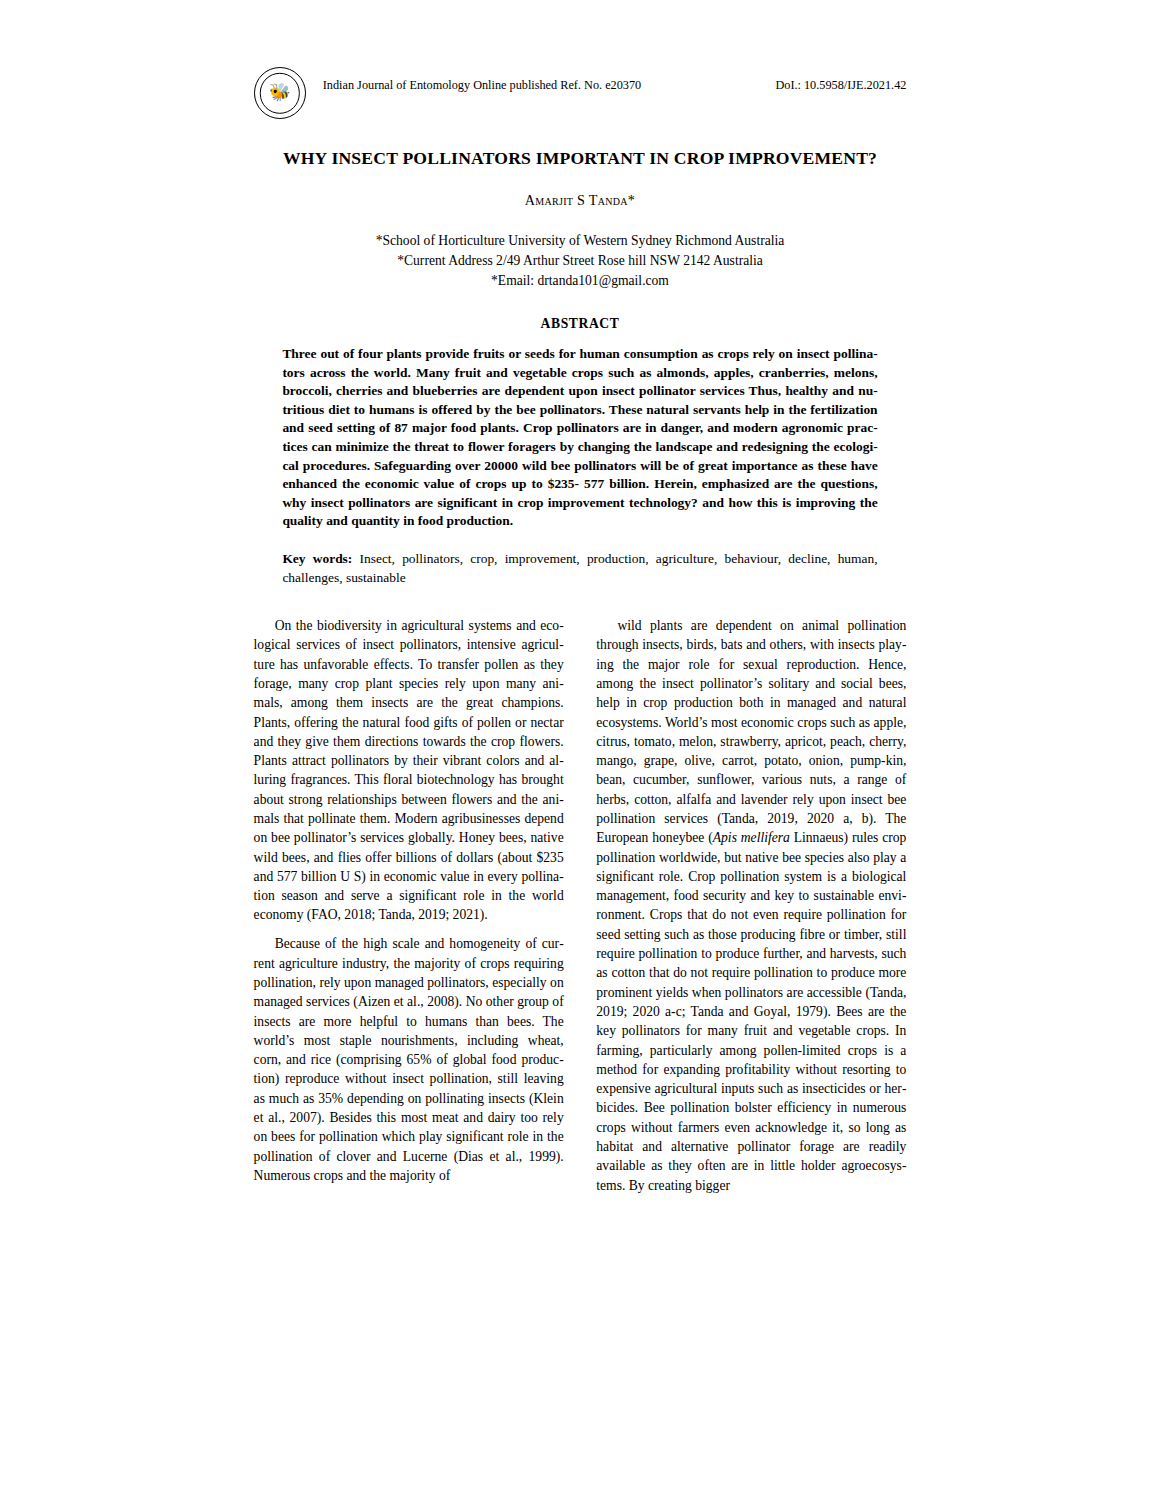🐝
Indian Journal of Entomology Online published Ref. No. e20370
DoI.: 10.5958/IJE.2021.42
WHY INSECT POLLINATORS IMPORTANT IN CROP IMPROVEMENT?
Amarjit S Tanda*
*School of Horticulture University of Western Sydney Richmond Australia
*Current Address 2/49 Arthur Street Rose hill NSW 2142 Australia
*Email: drtanda101@gmail.com
ABSTRACT
Three out of four plants provide fruits or seeds for human consumption as crops rely on insect pollinators across the world. Many fruit and vegetable crops such as almonds, apples, cranberries, melons, broccoli, cherries and blueberries are dependent upon insect pollinator services Thus, healthy and nutritious diet to humans is offered by the bee pollinators. These natural servants help in the fertilization and seed setting of 87 major food plants. Crop pollinators are in danger, and modern agronomic practices can minimize the threat to flower foragers by changing the landscape and redesigning the ecological procedures. Safeguarding over 20000 wild bee pollinators will be of great importance as these have enhanced the economic value of crops up to $235- 577 billion. Herein, emphasized are the questions, why insect pollinators are significant in crop improvement technology? and how this is improving the quality and quantity in food production.
Key words: Insect, pollinators, crop, improvement, production, agriculture, behaviour, decline, human, challenges, sustainable
On the biodiversity in agricultural systems and ecological services of insect pollinators, intensive agriculture has unfavorable effects. To transfer pollen as they forage, many crop plant species rely upon many animals, among them insects are the great champions. Plants, offering the natural food gifts of pollen or nectar and they give them directions towards the crop flowers. Plants attract pollinators by their vibrant colors and alluring fragrances. This floral biotechnology has brought about strong relationships between flowers and the animals that pollinate them. Modern agribusinesses depend on bee pollinator’s services globally. Honey bees, native wild bees, and flies offer billions of dollars (about $235 and 577 billion U S) in economic value in every pollination season and serve a significant role in the world economy (FAO, 2018; Tanda, 2019; 2021).
Because of the high scale and homogeneity of current agriculture industry, the majority of crops requiring pollination, rely upon managed pollinators, especially on managed services (Aizen et al., 2008). No other group of insects are more helpful to humans than bees. The world’s most staple nourishments, including wheat, corn, and rice (comprising 65% of global food production) reproduce without insect pollination, still leaving as much as 35% depending on pollinating insects (Klein et al., 2007). Besides this most meat and dairy too rely on bees for pollination which play significant role in the pollination of clover and Lucerne (Dias et al., 1999). Numerous crops and the majority of
wild plants are dependent on animal pollination through insects, birds, bats and others, with insects playing the major role for sexual reproduction. Hence, among the insect pollinator’s solitary and social bees, help in crop production both in managed and natural ecosystems. World’s most economic crops such as apple, citrus, tomato, melon, strawberry, apricot, peach, cherry, mango, grape, olive, carrot, potato, onion, pump-kin, bean, cucumber, sunflower, various nuts, a range of herbs, cotton, alfalfa and lavender rely upon insect bee pollination services (Tanda, 2019, 2020 a, b). The European honeybee (Apis mellifera Linnaeus) rules crop pollination worldwide, but native bee species also play a significant role. Crop pollination system is a biological management, food security and key to sustainable environment. Crops that do not even require pollination for seed setting such as those producing fibre or timber, still require pollination to produce further, and harvests, such as cotton that do not require pollination to produce more prominent yields when pollinators are accessible (Tanda, 2019; 2020 a-c; Tanda and Goyal, 1979). Bees are the key pollinators for many fruit and vegetable crops. In farming, particularly among pollen-limited crops is a method for expanding profitability without resorting to expensive agricultural inputs such as insecticides or herbicides. Bee pollination bolster efficiency in numerous crops without farmers even acknowledge it, so long as habitat and alternative pollinator forage are readily available as they often are in little holder agroecosystems. By creating bigger